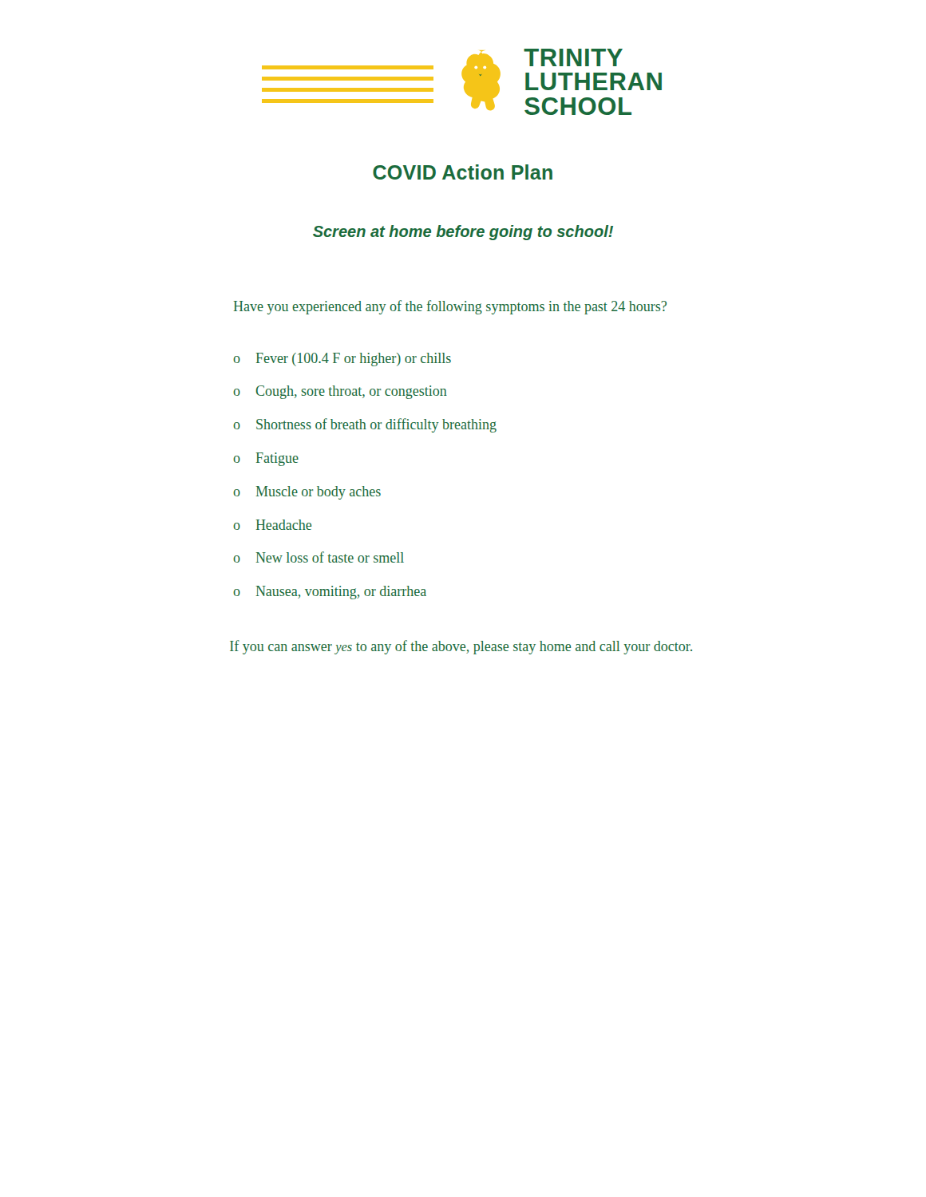Trinity
Lutheran
School
COVID Action Plan
Screen at home before going to school!
Have you experienced any of the following symptoms in the past 24 hours?
Fever (100.4 F or higher) or chills
Cough, sore throat, or congestion
Shortness of breath or difficulty breathing
Fatigue
Muscle or body aches
Headache
New loss of taste or smell
Nausea, vomiting, or diarrhea
If you can answer yes to any of the above, please stay home and call your doctor.